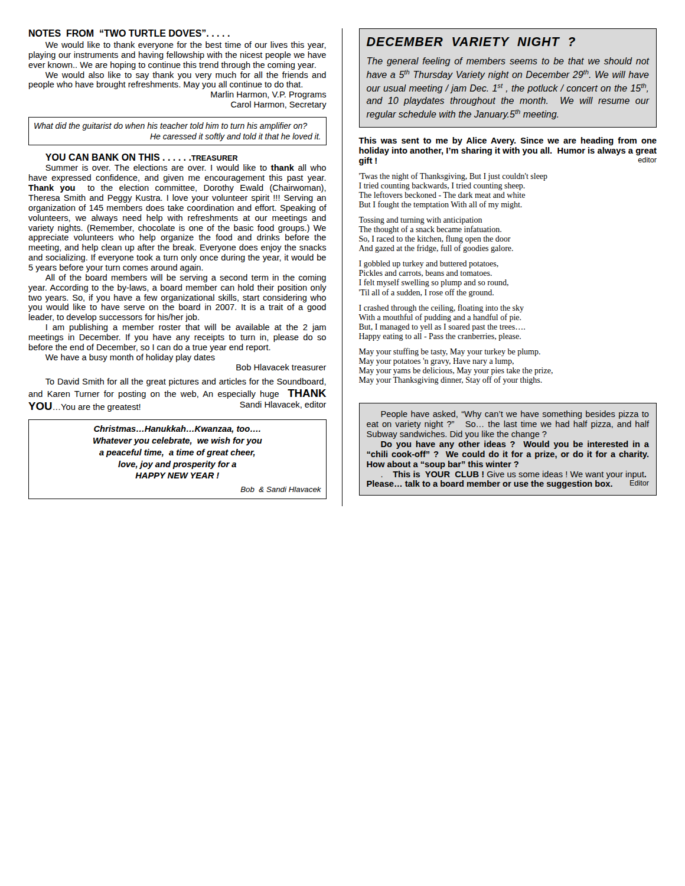NOTES FROM “TWO TURTLE DOVES”. . . . .
We would like to thank everyone for the best time of our lives this year, playing our instruments and having fellowship with the nicest people we have ever known.. We are hoping to continue this trend through the coming year.
We would also like to say thank you very much for all the friends and people who have brought refreshments. May you all continue to do that.
Marlin Harmon, V.P. Programs
Carol Harmon, Secretary
What did the guitarist do when his teacher told him to turn his amplifier on? He caressed it softly and told it that he loved it.
YOU CAN BANK ON THIS . . . . . .TREASURER
Summer is over. The elections are over. I would like to thank all who have expressed confidence, and given me encouragement this past year. Thank you to the election committee, Dorothy Ewald (Chairwoman), Theresa Smith and Peggy Kustra. I love your volunteer spirit !!! Serving an organization of 145 members does take coordination and effort. Speaking of volunteers, we always need help with refreshments at our meetings and variety nights. (Remember, chocolate is one of the basic food groups.) We appreciate volunteers who help organize the food and drinks before the meeting, and help clean up after the break. Everyone does enjoy the snacks and socializing. If everyone took a turn only once during the year, it would be 5 years before your turn comes around again.
All of the board members will be serving a second term in the coming year. According to the by-laws, a board member can hold their position only two years. So, if you have a few organizational skills, start considering who you would like to have serve on the board in 2007. It is a trait of a good leader, to develop successors for his/her job.
I am publishing a member roster that will be available at the 2 jam meetings in December. If you have any receipts to turn in, please do so before the end of December, so I can do a true year end report.
We have a busy month of holiday play dates
Bob Hlavacek treasurer
To David Smith for all the great pictures and articles for the Soundboard, and Karen Turner for posting on the web, An especially huge THANK YOU…You are the greatest!Sandi Hlavacek, editor
Christmas…Hanukkah…Kwanzaa, too….
Whatever you celebrate, we wish for you
a peaceful time, a time of great cheer,
love, joy and prosperity for a
HAPPY NEW YEAR ! Bob & Sandi Hlavacek
DECEMBER VARIETY NIGHT ?
The general feeling of members seems to be that we should not have a 5th Thursday Variety night on December 29th. We will have our usual meeting / jam Dec. 1st , the potluck / concert on the 15th, and 10 playdates throughout the month. We will resume our regular schedule with the January.5th meeting.
This was sent to me by Alice Avery. Since we are heading from one holiday into another, I’m sharing it with you all. Humor is always a great gift !editor
'Twas the night of Thanksgiving, But I just couldn't sleep
I tried counting backwards, I tried counting sheep.
The leftovers beckoned - The dark meat and white
But I fought the temptation With all of my might.
Tossing and turning with anticipation
The thought of a snack became infatuation.
So, I raced to the kitchen, flung open the door
And gazed at the fridge, full of goodies galore.
I gobbled up turkey and buttered potatoes,
Pickles and carrots, beans and tomatoes.
I felt myself swelling so plump and so round,
'Til all of a sudden, I rose off the ground.
I crashed through the ceiling, floating into the sky
With a mouthful of pudding and a handful of pie.
But, I managed to yell as I soared past the trees….
Happy eating to all - Pass the cranberries, please.
May your stuffing be tasty, May your turkey be plump.
May your potatoes 'n gravy, Have nary a lump,
May your yams be delicious, May your pies take the prize,
May your Thanksgiving dinner, Stay off of your thighs.
People have asked, “Why can’t we have something besides pizza to eat on variety night ?” So… the last time we had half pizza, and half Subway sandwiches. Did you like the change ?
Do you have any other ideas ? Would you be interested in a “chili cook-off” ? We could do it for a prize, or do it for a charity. How about a “soup bar” this winter ?
. This is YOUR CLUB ! Give us some ideas ! We want your input. Please… talk to a board member or use the suggestion box. Editor